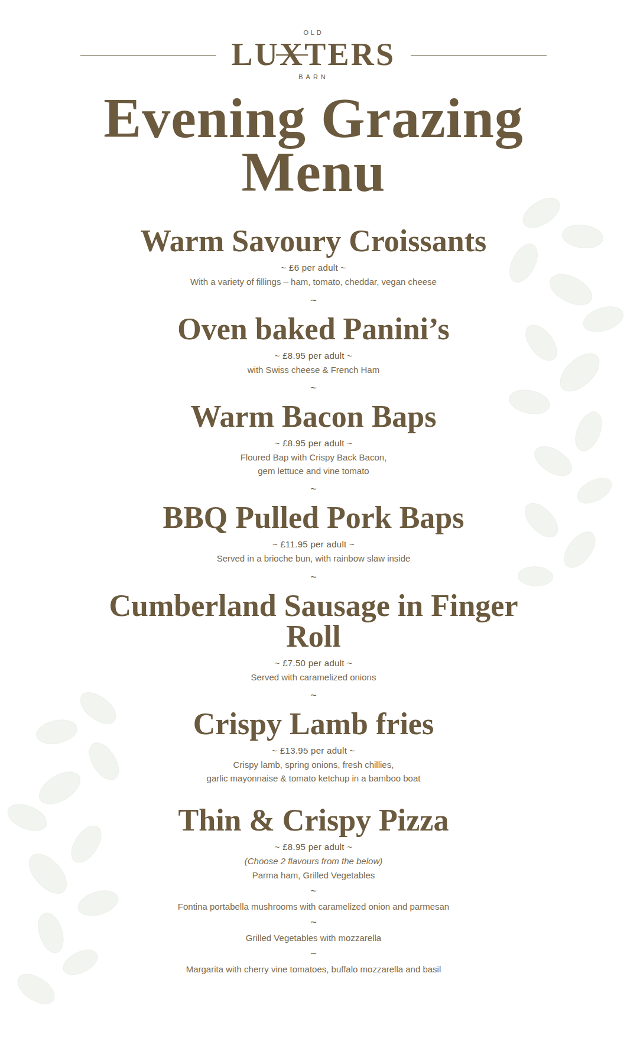OLD
LUXTERS
BARN
Evening Grazing Menu
Warm Savoury Croissants
~ £6 per adult ~
With a variety of fillings – ham, tomato, cheddar, vegan cheese
~
Oven baked Panini’s
~ £8.95 per adult ~
with Swiss cheese & French Ham
~
Warm Bacon Baps
~ £8.95 per adult ~
Floured Bap with Crispy Back Bacon,
gem lettuce and vine tomato
~
BBQ Pulled Pork Baps
~ £11.95 per adult ~
Served in a brioche bun, with rainbow slaw inside
~
Cumberland Sausage in Finger Roll
~ £7.50 per adult ~
Served with caramelized onions
~
Crispy Lamb fries
~ £13.95 per adult ~
Crispy lamb, spring onions, fresh chillies,
garlic mayonnaise & tomato ketchup in a bamboo boat
Thin & Crispy Pizza
~ £8.95 per adult ~
(Choose 2 flavours from the below)
Parma ham, Grilled Vegetables
~
Fontina portabella mushrooms with caramelized onion and parmesan
~
Grilled Vegetables with mozzarella
~
Margarita with cherry vine tomatoes, buffalo mozzarella and basil